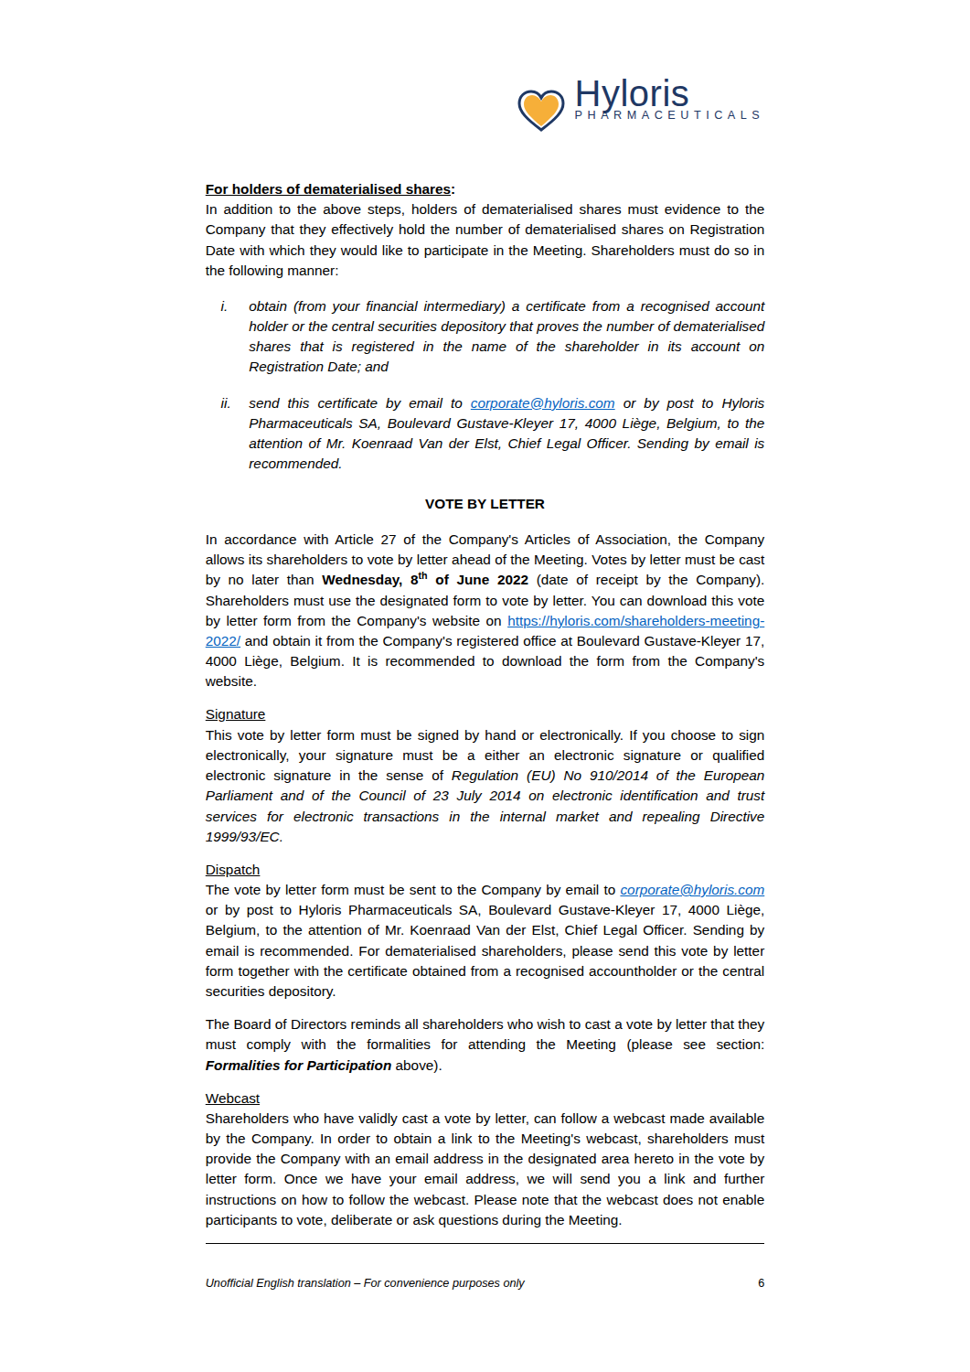Hyloris PHARMACEUTICALS
For holders of dematerialised shares:
In addition to the above steps, holders of dematerialised shares must evidence to the Company that they effectively hold the number of dematerialised shares on Registration Date with which they would like to participate in the Meeting. Shareholders must do so in the following manner:
obtain (from your financial intermediary) a certificate from a recognised account holder or the central securities depository that proves the number of dematerialised shares that is registered in the name of the shareholder in its account on Registration Date; and
send this certificate by email to corporate@hyloris.com or by post to Hyloris Pharmaceuticals SA, Boulevard Gustave-Kleyer 17, 4000 Liège, Belgium, to the attention of Mr. Koenraad Van der Elst, Chief Legal Officer. Sending by email is recommended.
VOTE BY LETTER
In accordance with Article 27 of the Company's Articles of Association, the Company allows its shareholders to vote by letter ahead of the Meeting. Votes by letter must be cast by no later than Wednesday, 8th of June 2022 (date of receipt by the Company). Shareholders must use the designated form to vote by letter. You can download this vote by letter form from the Company's website on https://hyloris.com/shareholders-meeting-2022/ and obtain it from the Company's registered office at Boulevard Gustave-Kleyer 17, 4000 Liège, Belgium. It is recommended to download the form from the Company's website.
Signature
This vote by letter form must be signed by hand or electronically. If you choose to sign electronically, your signature must be a either an electronic signature or qualified electronic signature in the sense of Regulation (EU) No 910/2014 of the European Parliament and of the Council of 23 July 2014 on electronic identification and trust services for electronic transactions in the internal market and repealing Directive 1999/93/EC.
Dispatch
The vote by letter form must be sent to the Company by email to corporate@hyloris.com or by post to Hyloris Pharmaceuticals SA, Boulevard Gustave-Kleyer 17, 4000 Liège, Belgium, to the attention of Mr. Koenraad Van der Elst, Chief Legal Officer. Sending by email is recommended. For dematerialised shareholders, please send this vote by letter form together with the certificate obtained from a recognised accountholder or the central securities depository.
The Board of Directors reminds all shareholders who wish to cast a vote by letter that they must comply with the formalities for attending the Meeting (please see section: Formalities for Participation above).
Webcast
Shareholders who have validly cast a vote by letter, can follow a webcast made available by the Company. In order to obtain a link to the Meeting's webcast, shareholders must provide the Company with an email address in the designated area hereto in the vote by letter form. Once we have your email address, we will send you a link and further instructions on how to follow the webcast. Please note that the webcast does not enable participants to vote, deliberate or ask questions during the Meeting.
Unofficial English translation – For convenience purposes only 6